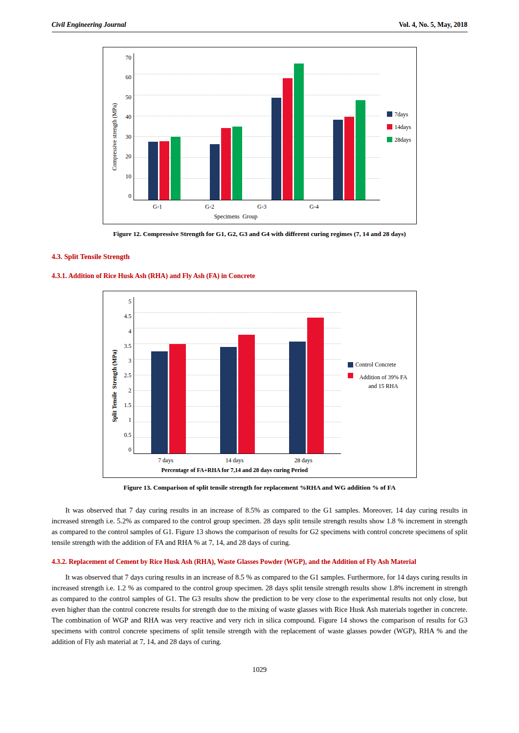Civil Engineering Journal Vol. 4, No. 5, May, 2018
Compressive strength (MPa)
70 60 50 40 30 20 10 0
7days
14days
28days
G-1 G-2 G-3 G-4
Specimens Group
Figure 12. Compressive Strength for G1, G2, G3 and G4 with different curing regimes (7, 14 and 28 days)
4.3. Split Tensile Strength
4.3.1. Addition of Rice Husk Ash (RHA) and Fly Ash (FA) in Concrete
Split Tensile Strength (MPa)
5 4.5 4 3.5 3 2.5 2 1.5 1 0.5 0
Control Concrete
Addition of 39% FA and 15 RHA
7 days 14 days 28 days
Percentage of FA+RHA for 7,14 and 28 days curing Period
Figure 13. Comparison of split tensile strength for replacement %RHA and WG addition % of FA
It was observed that 7 day curing results in an increase of 8.5% as compared to the G1 samples. Moreover, 14 day curing results in increased strength i.e. 5.2% as compared to the control group specimen. 28 days split tensile strength results show 1.8 % increment in strength as compared to the control samples of G1. Figure 13 shows the comparison of results for G2 specimens with control concrete specimens of split tensile strength with the addition of FA and RHA % at 7, 14, and 28 days of curing.
4.3.2. Replacement of Cement by Rice Husk Ash (RHA), Waste Glasses Powder (WGP), and the Addition of Fly Ash Material
It was observed that 7 days curing results in an increase of 8.5 % as compared to the G1 samples. Furthermore, for 14 days curing results in increased strength i.e. 1.2 % as compared to the control group specimen. 28 days split tensile strength results show 1.8% increment in strength as compared to the control samples of G1. The G3 results show the prediction to be very close to the experimental results not only close, but even higher than the control concrete results for strength due to the mixing of waste glasses with Rice Husk Ash materials together in concrete. The combination of WGP and RHA was very reactive and very rich in silica compound. Figure 14 shows the comparison of results for G3 specimens with control concrete specimens of split tensile strength with the replacement of waste glasses powder (WGP), RHA % and the addition of Fly ash material at 7, 14, and 28 days of curing.
1029